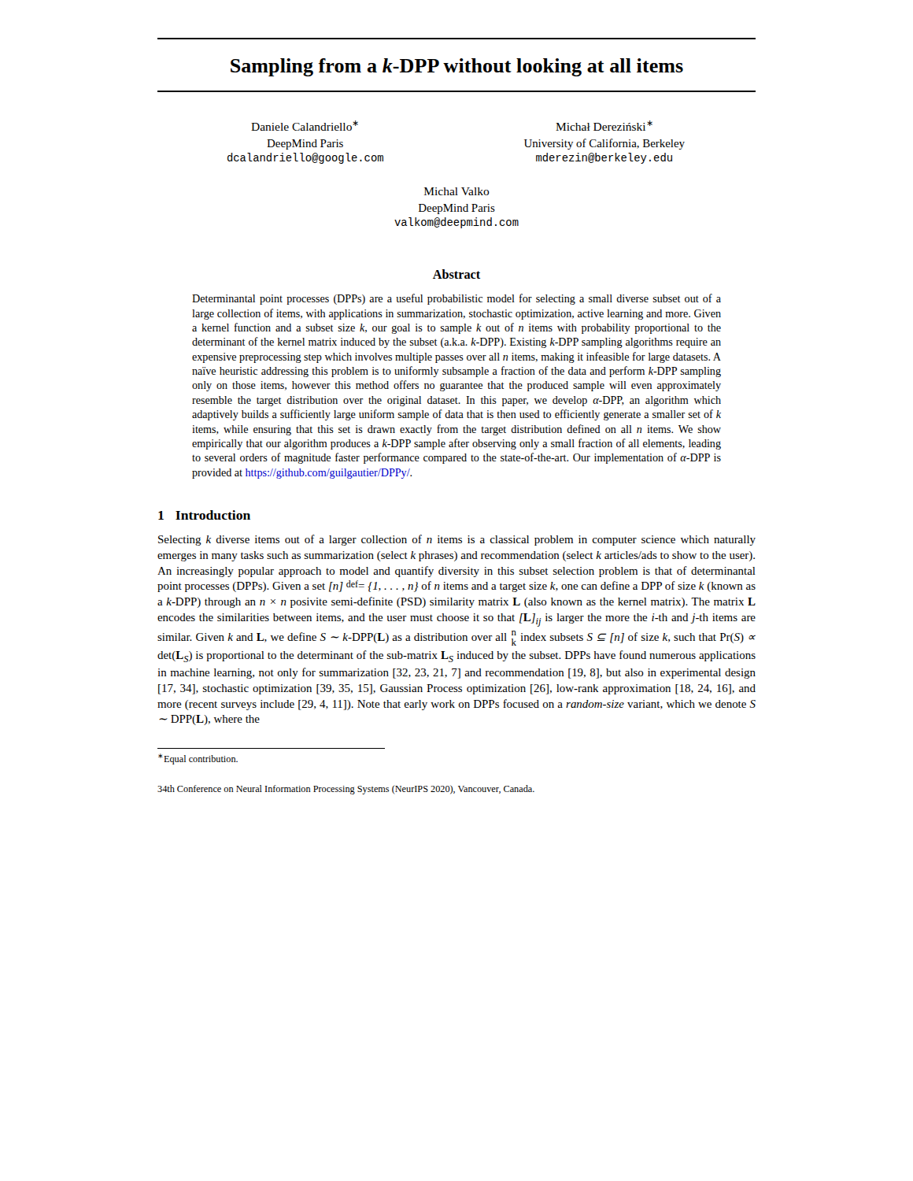Sampling from a k-DPP without looking at all items
| Daniele Calandriello ∗ DeepMind Paris dcalandriello@google.com | Michał Dereziński ∗ University of California, Berkeley mderezin@berkeley.edu |
Michal Valko
DeepMind Paris
valkom@deepmind.com
Abstract
Determinantal point processes (DPPs) are a useful probabilistic model for selecting a small diverse subset out of a large collection of items, with applications in summarization, stochastic optimization, active learning and more. Given a kernel function and a subset size k, our goal is to sample k out of n items with probability proportional to the determinant of the kernel matrix induced by the subset (a.k.a. k-DPP). Existing k-DPP sampling algorithms require an expensive preprocessing step which involves multiple passes over all n items, making it infeasible for large datasets. A naïve heuristic addressing this problem is to uniformly subsample a fraction of the data and perform k-DPP sampling only on those items, however this method offers no guarantee that the produced sample will even approximately resemble the target distribution over the original dataset. In this paper, we develop α-DPP, an algorithm which adaptively builds a sufficiently large uniform sample of data that is then used to efficiently generate a smaller set of k items, while ensuring that this set is drawn exactly from the target distribution defined on all n items. We show empirically that our algorithm produces a k-DPP sample after observing only a small fraction of all elements, leading to several orders of magnitude faster performance compared to the state-of-the-art. Our implementation of α-DPP is provided at https://github.com/guilgautier/DPPy/.
1 Introduction
Selecting k diverse items out of a larger collection of n items is a classical problem in computer science which naturally emerges in many tasks such as summarization (select k phrases) and recommendation (select k articles/ads to show to the user). An increasingly popular approach to model and quantify diversity in this subset selection problem is that of determinantal point processes (DPPs). Given a set [n] def= {1, . . . , n} of n items and a target size k, one can define a DPP of size k (known as a k-DPP) through an n × n posivite semi-definite (PSD) similarity matrix L (also known as the kernel matrix). The matrix L encodes the similarities between items, and the user must choose it so that [L]ij is larger the more the i-th and j-th items are similar. Given k and L, we define S ∼ k-DPP(L) as a distribution over all nk index subsets S ⊆ [n] of size k, such that Pr(S) ∝ det(LS) is proportional to the determinant of the sub-matrix LS induced by the subset. DPPs have found numerous applications in machine learning, not only for summarization [32, 23, 21, 7] and recommendation [19, 8], but also in experimental design [17, 34], stochastic optimization [39, 35, 15], Gaussian Process optimization [26], low-rank approximation [18, 24, 16], and more (recent surveys include [29, 4, 11]). Note that early work on DPPs focused on a random-size variant, which we denote S ∼ DPP(L), where the
∗Equal contribution.
34th Conference on Neural Information Processing Systems (NeurIPS 2020), Vancouver, Canada.